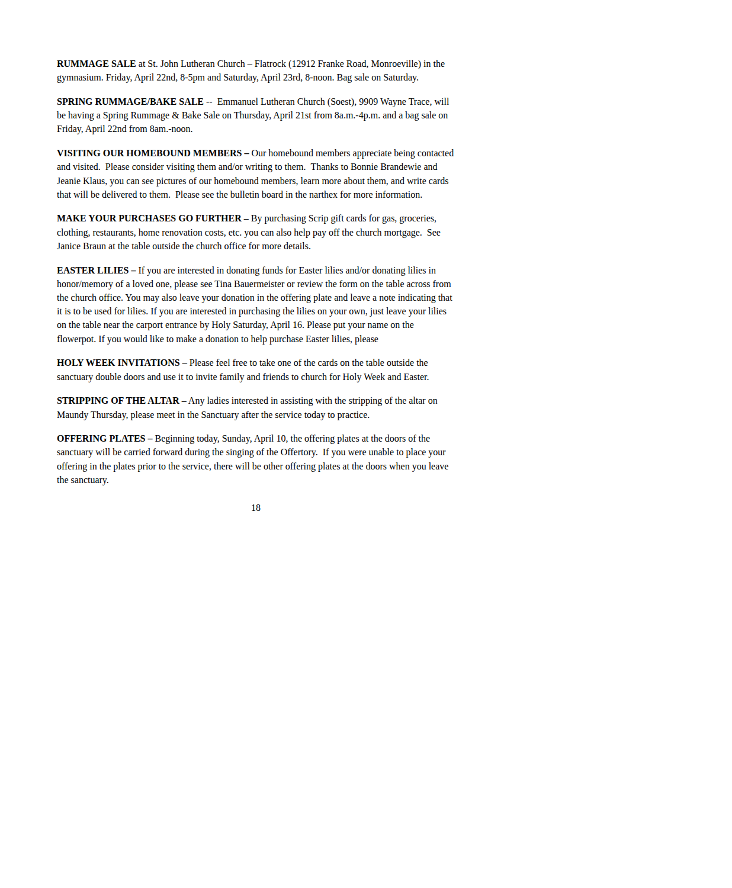RUMMAGE SALE at St. John Lutheran Church – Flatrock (12912 Franke Road, Monroeville) in the gymnasium. Friday, April 22nd, 8-5pm and Saturday, April 23rd, 8-noon. Bag sale on Saturday.
SPRING RUMMAGE/BAKE SALE -- Emmanuel Lutheran Church (Soest), 9909 Wayne Trace, will be having a Spring Rummage & Bake Sale on Thursday, April 21st from 8a.m.-4p.m. and a bag sale on Friday, April 22nd from 8am.-noon.
VISITING OUR HOMEBOUND MEMBERS – Our homebound members appreciate being contacted and visited. Please consider visiting them and/or writing to them. Thanks to Bonnie Brandewie and Jeanie Klaus, you can see pictures of our homebound members, learn more about them, and write cards that will be delivered to them. Please see the bulletin board in the narthex for more information.
MAKE YOUR PURCHASES GO FURTHER – By purchasing Scrip gift cards for gas, groceries, clothing, restaurants, home renovation costs, etc. you can also help pay off the church mortgage. See Janice Braun at the table outside the church office for more details.
EASTER LILIES – If you are interested in donating funds for Easter lilies and/or donating lilies in honor/memory of a loved one, please see Tina Bauermeister or review the form on the table across from the church office. You may also leave your donation in the offering plate and leave a note indicating that it is to be used for lilies. If you are interested in purchasing the lilies on your own, just leave your lilies on the table near the carport entrance by Holy Saturday, April 16. Please put your name on the flowerpot. If you would like to make a donation to help purchase Easter lilies, please
HOLY WEEK INVITATIONS – Please feel free to take one of the cards on the table outside the sanctuary double doors and use it to invite family and friends to church for Holy Week and Easter.
STRIPPING OF THE ALTAR – Any ladies interested in assisting with the stripping of the altar on Maundy Thursday, please meet in the Sanctuary after the service today to practice.
OFFERING PLATES – Beginning today, Sunday, April 10, the offering plates at the doors of the sanctuary will be carried forward during the singing of the Offertory. If you were unable to place your offering in the plates prior to the service, there will be other offering plates at the doors when you leave the sanctuary.
18